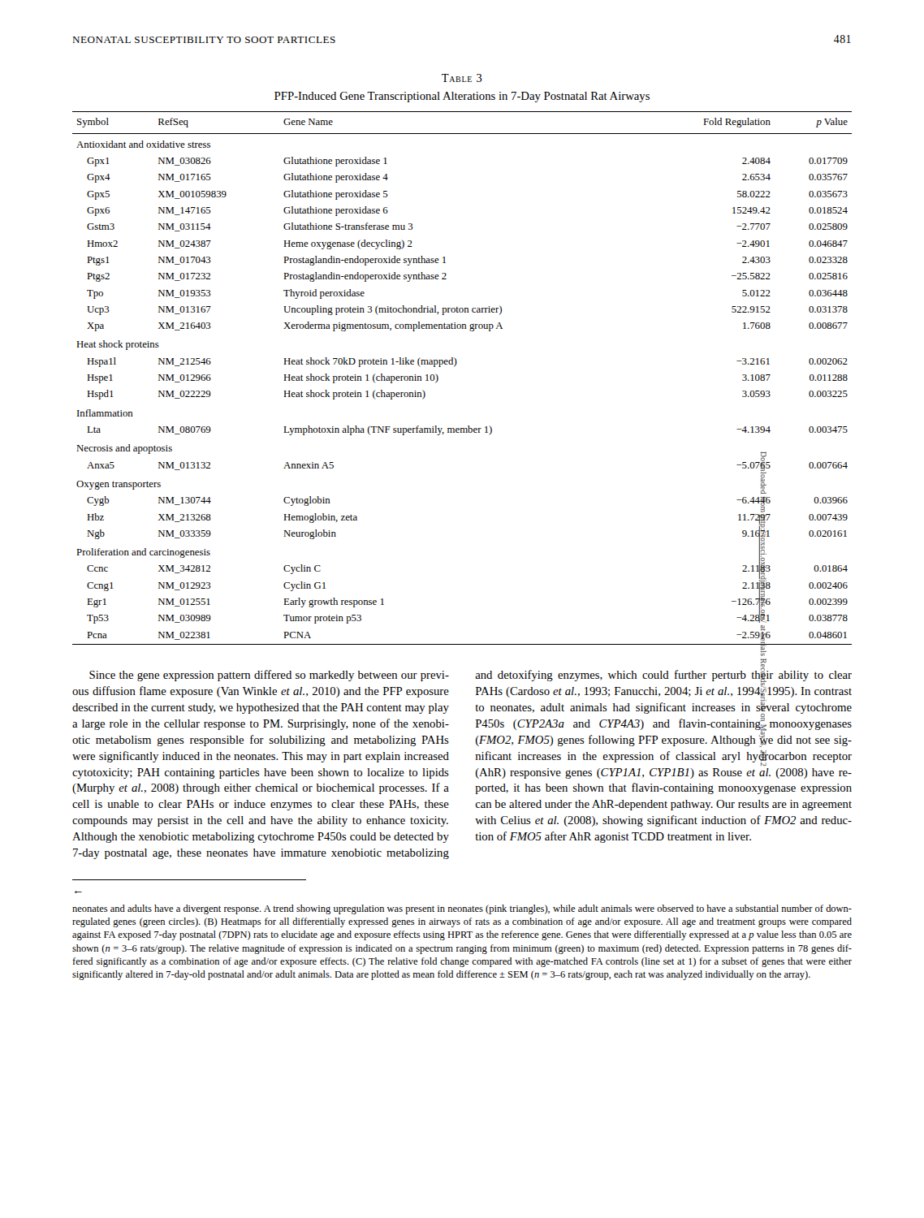Downloaded from http://toxsci.oxfordjournals.org/ at Serials Records/Serials on May 3, 2012
Neonatal susceptibility to soot particles 481
Table 3 PFP-Induced Gene Transcriptional Alterations in 7-Day Postnatal Rat Airways
| Symbol | RefSeq | Gene Name | Fold Regulation | p Value |
| --- | --- | --- | --- | --- |
| Antioxidant and oxidative stress |
| Gpx1 | NM_030826 | Glutathione peroxidase 1 | 2.4084 | 0.017709 |
| Gpx4 | NM_017165 | Glutathione peroxidase 4 | 2.6534 | 0.035767 |
| Gpx5 | XM_001059839 | Glutathione peroxidase 5 | 58.0222 | 0.035673 |
| Gpx6 | NM_147165 | Glutathione peroxidase 6 | 15249.42 | 0.018524 |
| Gstm3 | NM_031154 | Glutathione S-transferase mu 3 | −2.7707 | 0.025809 |
| Hmox2 | NM_024387 | Heme oxygenase (decycling) 2 | −2.4901 | 0.046847 |
| Ptgs1 | NM_017043 | Prostaglandin-endoperoxide synthase 1 | 2.4303 | 0.023328 |
| Ptgs2 | NM_017232 | Prostaglandin-endoperoxide synthase 2 | −25.5822 | 0.025816 |
| Tpo | NM_019353 | Thyroid peroxidase | 5.0122 | 0.036448 |
| Ucp3 | NM_013167 | Uncoupling protein 3 (mitochondrial, proton carrier) | 522.9152 | 0.031378 |
| Xpa | XM_216403 | Xeroderma pigmentosum, complementation group A | 1.7608 | 0.008677 |
| Heat shock proteins |
| Hspa1l | NM_212546 | Heat shock 70kD protein 1-like (mapped) | −3.2161 | 0.002062 |
| Hspe1 | NM_012966 | Heat shock protein 1 (chaperonin 10) | 3.1087 | 0.011288 |
| Hspd1 | NM_022229 | Heat shock protein 1 (chaperonin) | 3.0593 | 0.003225 |
| Inflammation |
| Lta | NM_080769 | Lymphotoxin alpha (TNF superfamily, member 1) | −4.1394 | 0.003475 |
| Necrosis and apoptosis |
| Anxa5 | NM_013132 | Annexin A5 | −5.0765 | 0.007664 |
| Oxygen transporters |
| Cygb | NM_130744 | Cytoglobin | −6.4446 | 0.03966 |
| Hbz | XM_213268 | Hemoglobin, zeta | 11.7297 | 0.007439 |
| Ngb | NM_033359 | Neuroglobin | 9.1671 | 0.020161 |
| Proliferation and carcinogenesis |
| Ccnc | XM_342812 | Cyclin C | 2.1183 | 0.01864 |
| Ccng1 | NM_012923 | Cyclin G1 | 2.1138 | 0.002406 |
| Egr1 | NM_012551 | Early growth response 1 | −126.776 | 0.002399 |
| Tp53 | NM_030989 | Tumor protein p53 | −4.2871 | 0.038778 |
| Pcna | NM_022381 | PCNA | −2.5916 | 0.048601 |
Since the gene expression pattern differed so markedly between our previous diffusion flame exposure (Van Winkle et al., 2010) and the PFP exposure described in the current study, we hypothesized that the PAH content may play a large role in the cellular response to PM. Surprisingly, none of the xenobiotic metabolism genes responsible for solubilizing and metabolizing PAHs were significantly induced in the neonates. This may in part explain increased cytotoxicity; PAH containing particles have been shown to localize to lipids (Murphy et al., 2008) through either chemical or biochemical processes. If a cell is unable to clear PAHs or induce enzymes to clear these PAHs, these compounds may persist in the cell and have the ability to enhance toxicity. Although the xenobiotic metabolizing cytochrome P450s could be detected by 7-day postnatal age, these neonates have immature xenobiotic metabolizing and detoxifying enzymes, which could further perturb their ability to clear PAHs (Cardoso et al., 1993; Fanucchi, 2004; Ji et al., 1994, 1995). In contrast to neonates, adult animals had significant increases in several cytochrome P450s (CYP2A3a and CYP4A3) and flavin-containing monooxygenases (FMO2, FMO5) genes following PFP exposure. Although we did not see significant increases in the expression of classical aryl hydrocarbon receptor (AhR) responsive genes (CYP1A1, CYP1B1) as Rouse et al. (2008) have reported, it has been shown that flavin-containing monooxygenase expression can be altered under the AhR-dependent pathway. Our results are in agreement with Celius et al. (2008), showing significant induction of FMO2 and reduction of FMO5 after AhR agonist TCDD treatment in liver.
←
neonates and adults have a divergent response. A trend showing upregulation was present in neonates (pink triangles), while adult animals were observed to have a substantial number of downregulated genes (green circles). (B) Heatmaps for all differentially expressed genes in airways of rats as a combination of age and/or exposure. All age and treatment groups were compared against FA exposed 7-day postnatal (7DPN) rats to elucidate age and exposure effects using HPRT as the reference gene. Genes that were differentially expressed at a p value less than 0.05 are shown (n = 3–6 rats/group). The relative magnitude of expression is indicated on a spectrum ranging from minimum (green) to maximum (red) detected. Expression patterns in 78 genes differed significantly as a combination of age and/or exposure effects. (C) The relative fold change compared with age-matched FA controls (line set at 1) for a subset of genes that were either significantly altered in 7-day-old postnatal and/or adult animals. Data are plotted as mean fold difference ± SEM (n = 3–6 rats/group, each rat was analyzed individually on the array).